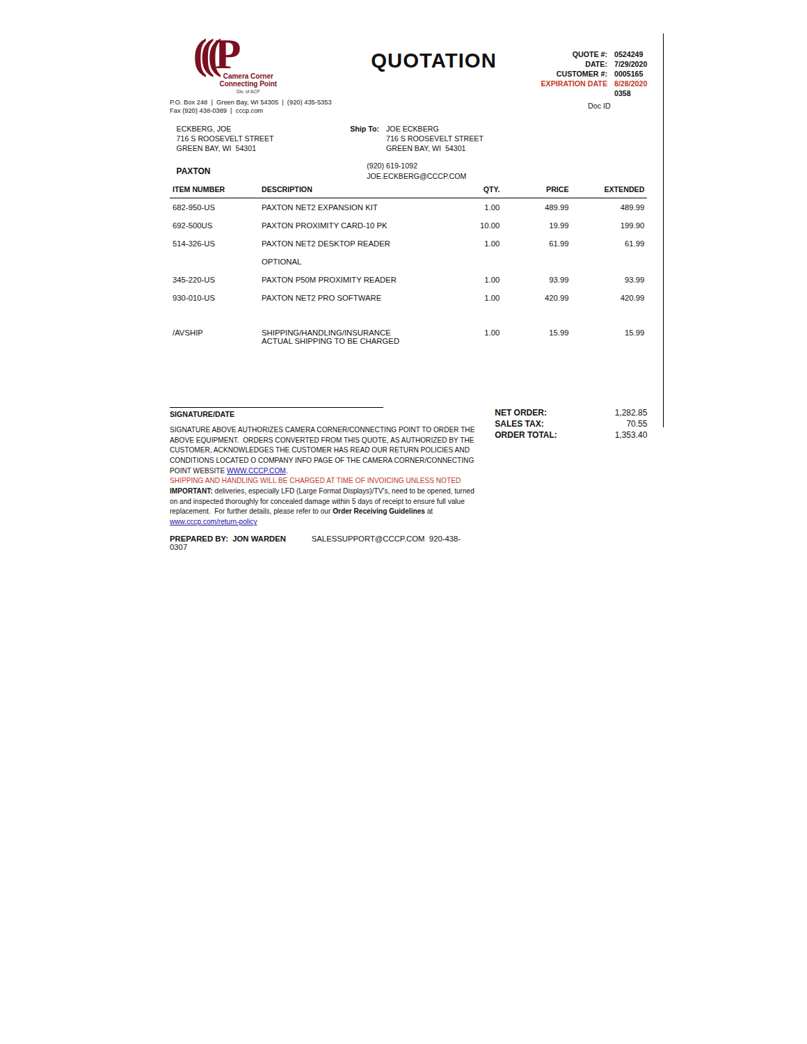(((P
Camera Corner
Connecting Point
Div. of ACP
P.O. Box 248 | Green Bay, WI 54305 | (920) 435-5353
Fax (920) 438-0389 | cccp.com
QUOTATION
| QUOTE #: | 0524249 |
| DATE: | 7/29/2020 |
| CUSTOMER #: | 0005165 |
| EXPIRATION DATE | 8/28/2020 |
| | 0358 |
Doc ID
ECKBERG, JOE
716 S ROOSEVELT STREET
GREEN BAY, WI 54301
Ship To:
JOE ECKBERG
716 S ROOSEVELT STREET
GREEN BAY, WI 54301
(920) 619-1092
JOE.ECKBERG@CCCP.COM
PAXTON
| ITEM NUMBER | DESCRIPTION | QTY. | PRICE | EXTENDED |
| --- | --- | --- | --- | --- |
| 682-950-US | PAXTON NET2 EXPANSION KIT | 1.00 | 489.99 | 489.99 |
| 692-500US | PAXTON PROXIMITY CARD-10 PK | 10.00 | 19.99 | 199.90 |
| 514-326-US | PAXTON NET2 DESKTOP READER | 1.00 | 61.99 | 61.99 |
| | OPTIONAL | | | |
| 345-220-US | PAXTON P50M PROXIMITY READER | 1.00 | 93.99 | 93.99 |
| 930-010-US | PAXTON NET2 PRO SOFTWARE | 1.00 | 420.99 | 420.99 |
| /AVSHIP | SHIPPING/HANDLING/INSURANCE ACTUAL SHIPPING TO BE CHARGED | 1.00 | 15.99 | 15.99 |
SIGNATURE/DATE
SIGNATURE ABOVE AUTHORIZES CAMERA CORNER/CONNECTING POINT TO ORDER THE ABOVE EQUIPMENT. ORDERS CONVERTED FROM THIS QUOTE, AS AUTHORIZED BY THE CUSTOMER, ACKNOWLEDGES THE CUSTOMER HAS READ OUR RETURN POLICIES AND CONDITIONS LOCATED O COMPANY INFO PAGE OF THE CAMERA CORNER/CONNECTING POINT WEBSITE WWW.CCCP.COM.
SHIPPING AND HANDLING WILL BE CHARGED AT TIME OF INVOICING UNLESS NOTED IMPORTANT: deliveries, especially LFD (Large Format Displays)/TV's, need to be opened, turned on and inspected thoroughly for concealed damage within 5 days of receipt to ensure full value replacement. For further details, please refer to our Order Receiving Guidelines at www.cccp.com/return-policy
PREPARED BY: JON WARDEN SALESSUPPORT@CCCP.COM 920-438-0307
| NET ORDER: | 1,282.85 |
| SALES TAX: | 70.55 |
| ORDER TOTAL: | 1,353.40 |